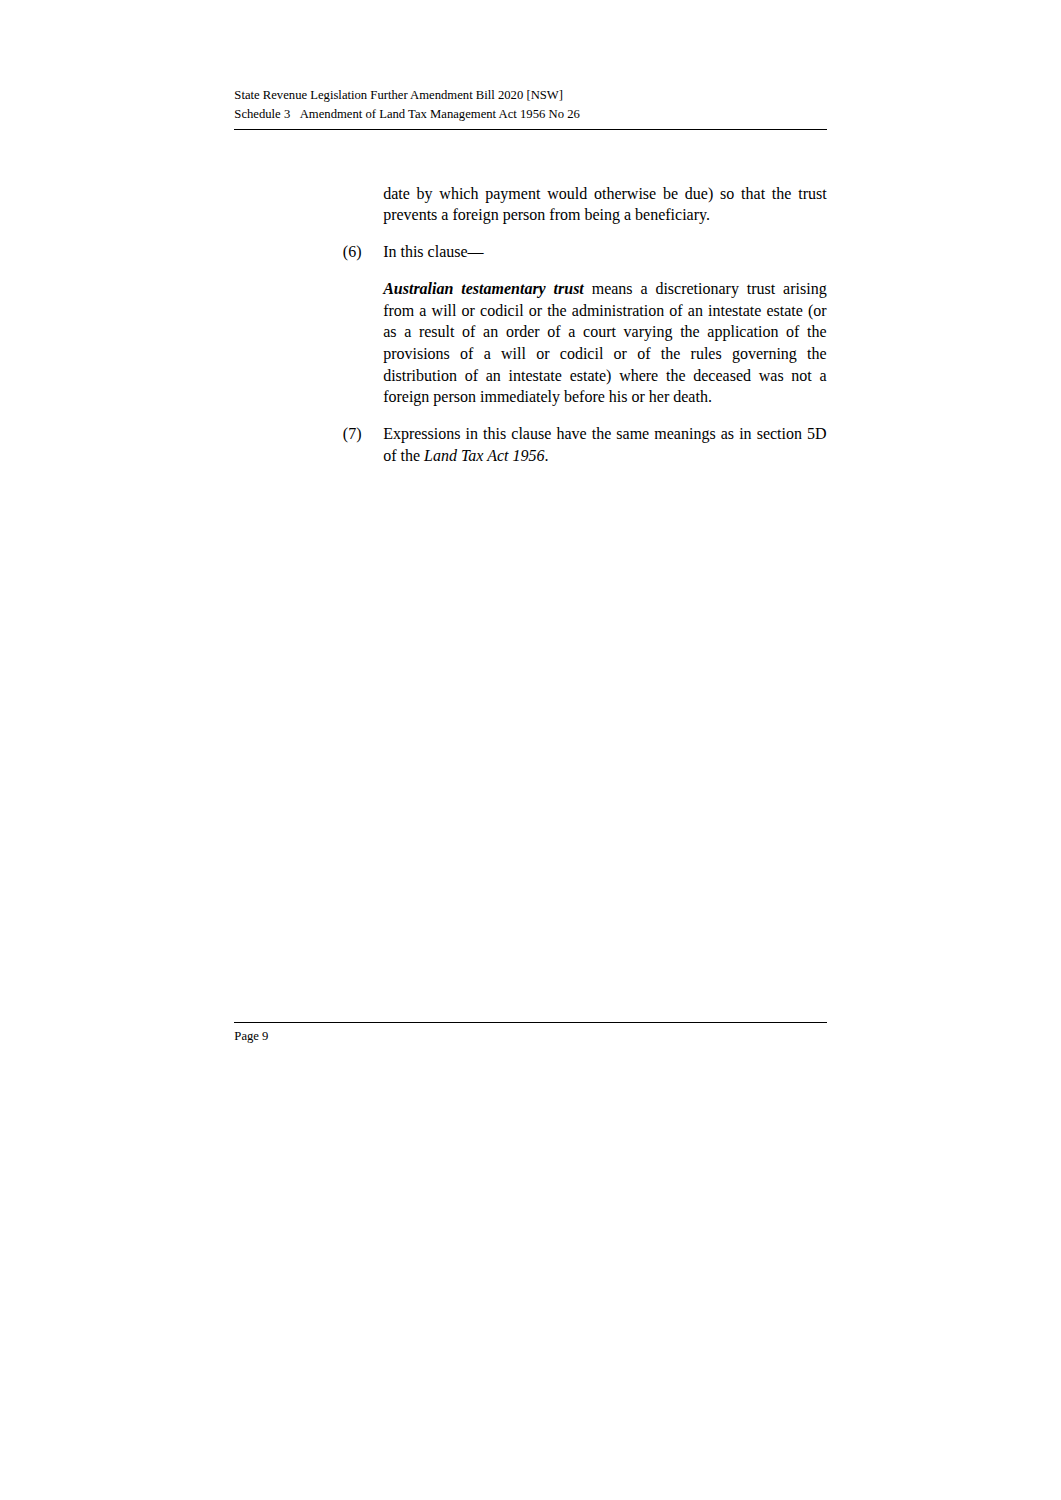State Revenue Legislation Further Amendment Bill 2020 [NSW] Schedule 3 Amendment of Land Tax Management Act 1956 No 26
date by which payment would otherwise be due) so that the trust prevents a foreign person from being a beneficiary.
(6) In this clause—
Australian testamentary trust means a discretionary trust arising from a will or codicil or the administration of an intestate estate (or as a result of an order of a court varying the application of the provisions of a will or codicil or of the rules governing the distribution of an intestate estate) where the deceased was not a foreign person immediately before his or her death.
(7) Expressions in this clause have the same meanings as in section 5D of the Land Tax Act 1956.
Page 9